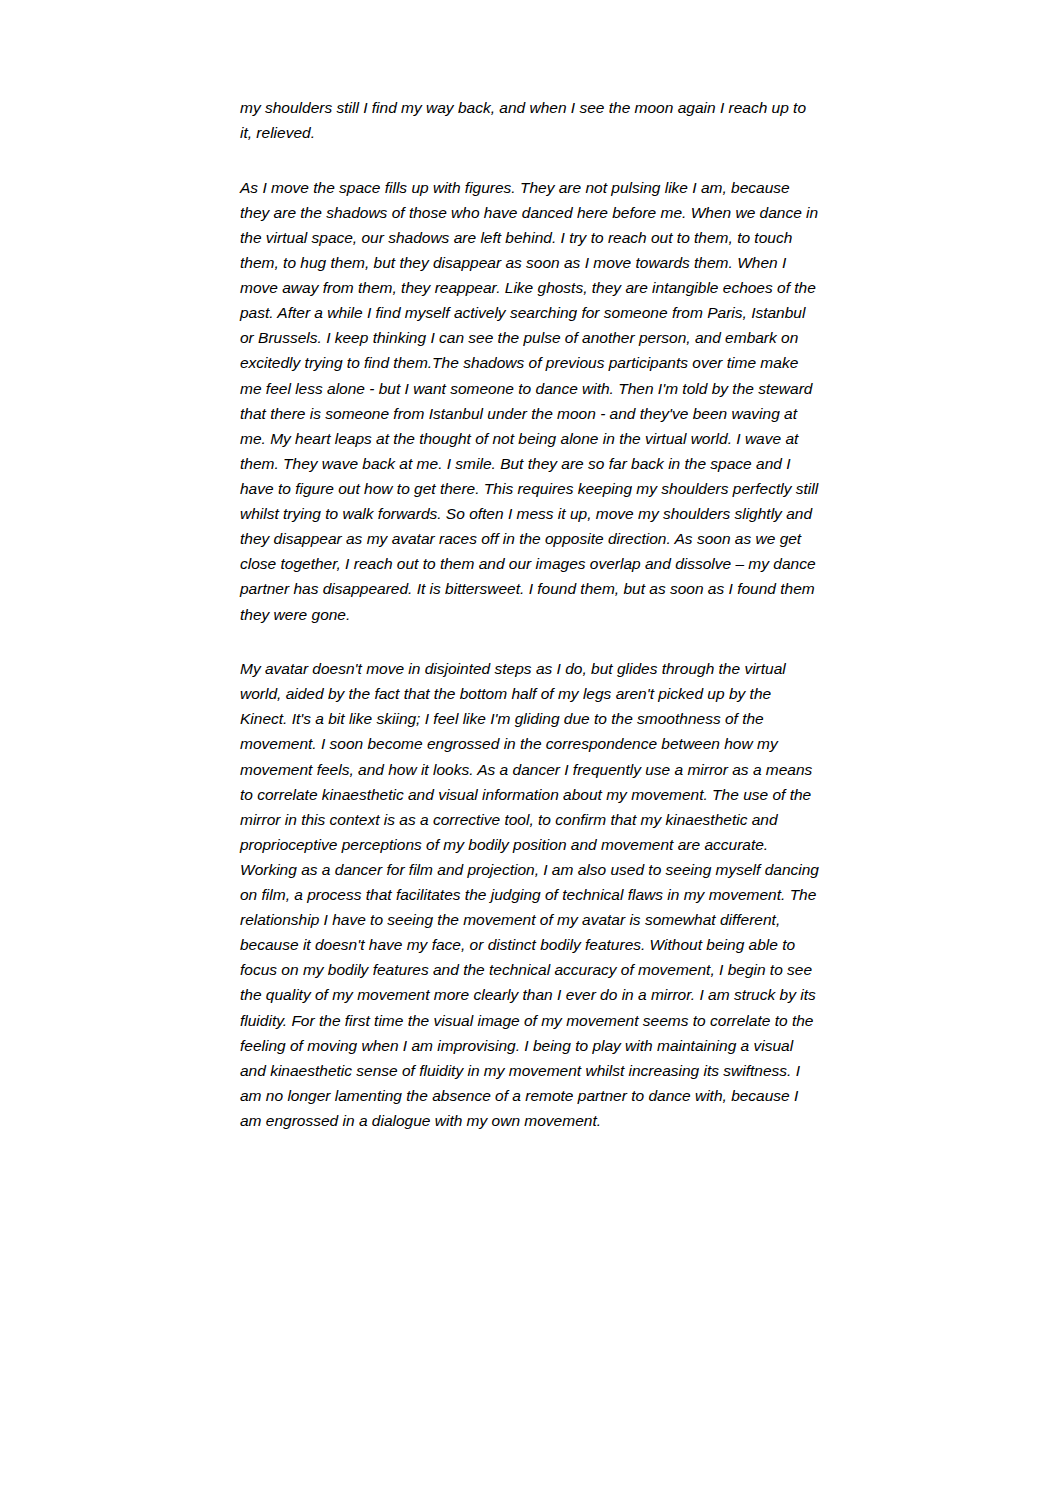my shoulders still I find my way back, and when I see the moon again I reach up to it, relieved.
As I move the space fills up with figures. They are not pulsing like I am, because they are the shadows of those who have danced here before me. When we dance in the virtual space, our shadows are left behind. I try to reach out to them, to touch them, to hug them, but they disappear as soon as I move towards them. When I move away from them, they reappear. Like ghosts, they are intangible echoes of the past. After a while I find myself actively searching for someone from Paris, Istanbul or Brussels. I keep thinking I can see the pulse of another person, and embark on excitedly trying to find them.The shadows of previous participants over time make me feel less alone - but I want someone to dance with. Then I'm told by the steward that there is someone from Istanbul under the moon - and they've been waving at me. My heart leaps at the thought of not being alone in the virtual world. I wave at them. They wave back at me. I smile. But they are so far back in the space and I have to figure out how to get there. This requires keeping my shoulders perfectly still whilst trying to walk forwards. So often I mess it up, move my shoulders slightly and they disappear as my avatar races off in the opposite direction. As soon as we get close together, I reach out to them and our images overlap and dissolve – my dance partner has disappeared. It is bittersweet. I found them, but as soon as I found them they were gone.
My avatar doesn't move in disjointed steps as I do, but glides through the virtual world, aided by the fact that the bottom half of my legs aren't picked up by the Kinect. It's a bit like skiing; I feel like I'm gliding due to the smoothness of the movement. I soon become engrossed in the correspondence between how my movement feels, and how it looks. As a dancer I frequently use a mirror as a means to correlate kinaesthetic and visual information about my movement. The use of the mirror in this context is as a corrective tool, to confirm that my kinaesthetic and proprioceptive perceptions of my bodily position and movement are accurate. Working as a dancer for film and projection, I am also used to seeing myself dancing on film, a process that facilitates the judging of technical flaws in my movement. The relationship I have to seeing the movement of my avatar is somewhat different, because it doesn't have my face, or distinct bodily features. Without being able to focus on my bodily features and the technical accuracy of movement, I begin to see the quality of my movement more clearly than I ever do in a mirror. I am struck by its fluidity. For the first time the visual image of my movement seems to correlate to the feeling of moving when I am improvising. I being to play with maintaining a visual and kinaesthetic sense of fluidity in my movement whilst increasing its swiftness. I am no longer lamenting the absence of a remote partner to dance with, because I am engrossed in a dialogue with my own movement.